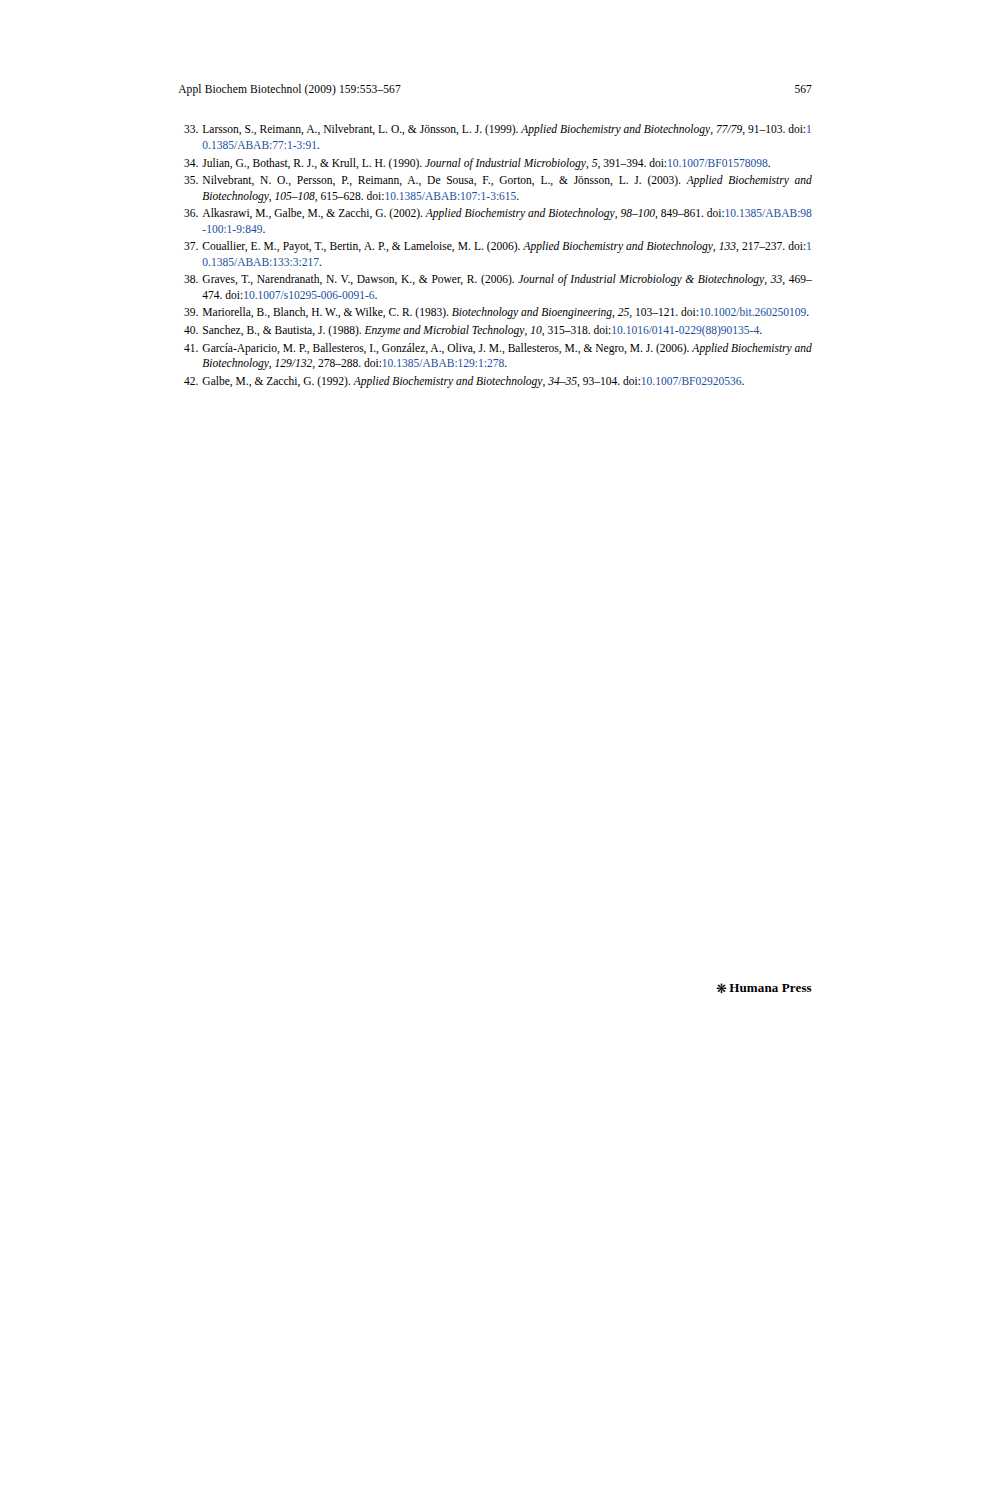Appl Biochem Biotechnol (2009) 159:553–567 567
33. Larsson, S., Reimann, A., Nilvebrant, L. O., & Jönsson, L. J. (1999). Applied Biochemistry and Biotechnology, 77/79, 91–103. doi:10.1385/ABAB:77:1-3:91.
34. Julian, G., Bothast, R. J., & Krull, L. H. (1990). Journal of Industrial Microbiology, 5, 391–394. doi:10.1007/BF01578098.
35. Nilvebrant, N. O., Persson, P., Reimann, A., De Sousa, F., Gorton, L., & Jönsson, L. J. (2003). Applied Biochemistry and Biotechnology, 105–108, 615–628. doi:10.1385/ABAB:107:1-3:615.
36. Alkasrawi, M., Galbe, M., & Zacchi, G. (2002). Applied Biochemistry and Biotechnology, 98–100, 849–861. doi:10.1385/ABAB:98-100:1-9:849.
37. Couallier, E. M., Payot, T., Bertin, A. P., & Lameloise, M. L. (2006). Applied Biochemistry and Biotechnology, 133, 217–237. doi:10.1385/ABAB:133:3:217.
38. Graves, T., Narendranath, N. V., Dawson, K., & Power, R. (2006). Journal of Industrial Microbiology & Biotechnology, 33, 469–474. doi:10.1007/s10295-006-0091-6.
39. Mariorella, B., Blanch, H. W., & Wilke, C. R. (1983). Biotechnology and Bioengineering, 25, 103–121. doi:10.1002/bit.260250109.
40. Sanchez, B., & Bautista, J. (1988). Enzyme and Microbial Technology, 10, 315–318. doi:10.1016/0141-0229(88)90135-4.
41. García-Aparicio, M. P., Ballesteros, I., González, A., Oliva, J. M., Ballesteros, M., & Negro, M. J. (2006). Applied Biochemistry and Biotechnology, 129/132, 278–288. doi:10.1385/ABAB:129:1:278.
42. Galbe, M., & Zacchi, G. (1992). Applied Biochemistry and Biotechnology, 34–35, 93–104. doi:10.1007/BF02920536.
❋Humana Press